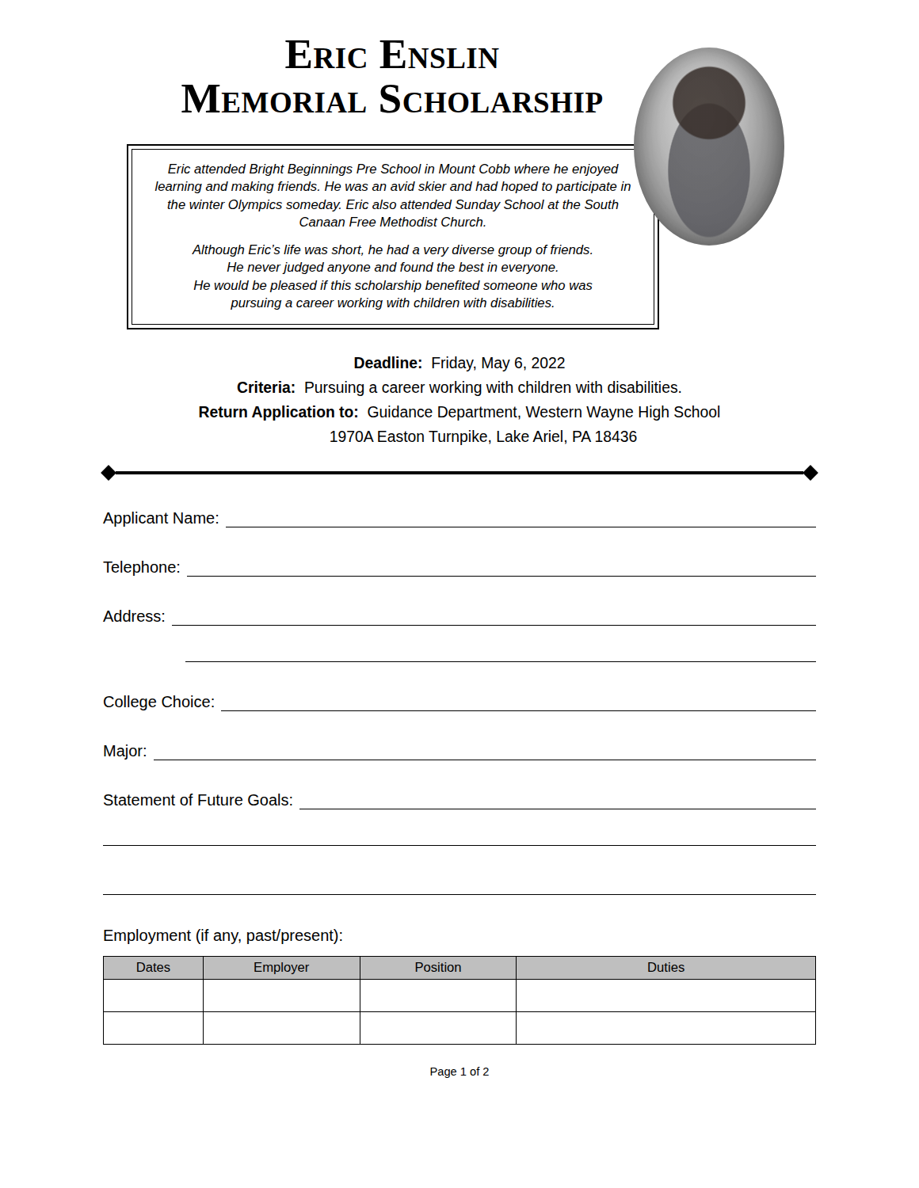Portrait of Eric Enslin
Eric Enslin Memorial Scholarship
Eric attended Bright Beginnings Pre School in Mount Cobb where he enjoyed learning and making friends. He was an avid skier and had hoped to participate in the winter Olympics someday. Eric also attended Sunday School at the South Canaan Free Methodist Church.
Although Eric’s life was short, he had a very diverse group of friends.
He never judged anyone and found the best in everyone.
He would be pleased if this scholarship benefited someone who was
pursuing a career working with children with disabilities.
Deadline: Friday, May 6, 2022
Criteria: Pursuing a career working with children with disabilities.
Return Application to: Guidance Department, Western Wayne High School 1970A Easton Turnpike, Lake Ariel, PA 18436
Applicant Name:
Telephone:
Address:
College Choice:
Major:
Statement of Future Goals:
Employment (if any, past/present):
| Dates | Employer | Position | Duties |
| --- | --- | --- | --- |
Page 1 of 2